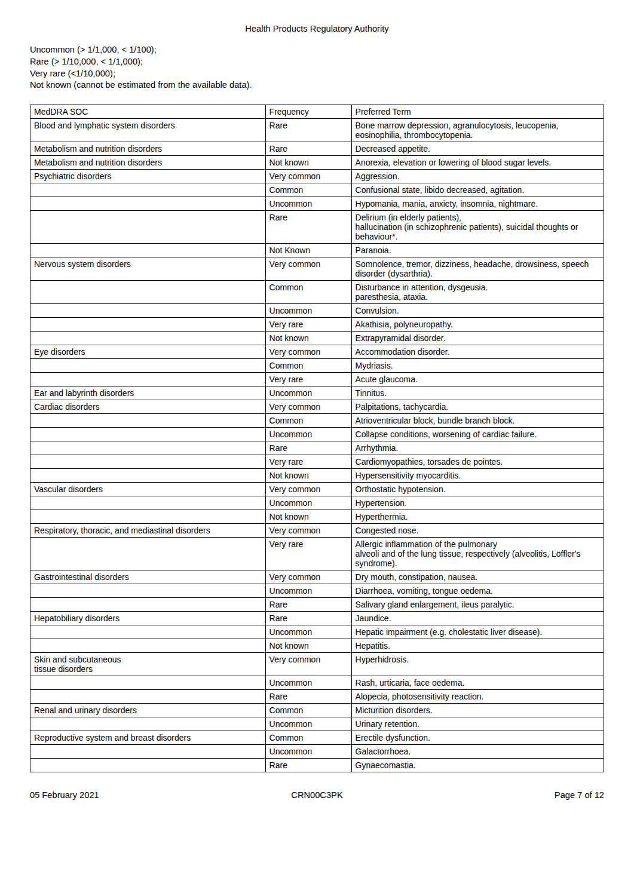Health Products Regulatory Authority
Uncommon (> 1/1,000, < 1/100);
Rare (> 1/10,000, < 1/1,000);
Very rare (<1/10,000);
Not known (cannot be estimated from the available data).
| MedDRA SOC | Frequency | Preferred Term |
| --- | --- | --- |
| Blood and lymphatic system disorders | Rare | Bone marrow depression, agranulocytosis, leucopenia, eosinophilia, thrombocytopenia. |
| Metabolism and nutrition disorders | Rare | Decreased appetite. |
| Metabolism and nutrition disorders | Not known | Anorexia, elevation or lowering of blood sugar levels. |
| Psychiatric disorders | Very common | Aggression. |
| | Common | Confusional state, libido decreased, agitation. |
| | Uncommon | Hypomania, mania, anxiety, insomnia, nightmare. |
| | Rare | Delirium (in elderly patients), hallucination (in schizophrenic patients), suicidal thoughts or behaviour*. |
| | Not Known | Paranoia. |
| Nervous system disorders | Very common | Somnolence, tremor, dizziness, headache, drowsiness, speech disorder (dysarthria). |
| | Common | Disturbance in attention, dysgeusia. paresthesia, ataxia. |
| | Uncommon | Convulsion. |
| | Very rare | Akathisia, polyneuropathy. |
| | Not known | Extrapyramidal disorder. |
| Eye disorders | Very common | Accommodation disorder. |
| | Common | Mydriasis. |
| | Very rare | Acute glaucoma. |
| Ear and labyrinth disorders | Uncommon | Tinnitus. |
| Cardiac disorders | Very common | Palpitations, tachycardia. |
| | Common | Atrioventricular block, bundle branch block. |
| | Uncommon | Collapse conditions, worsening of cardiac failure. |
| | Rare | Arrhythmia. |
| | Very rare | Cardiomyopathies, torsades de pointes. |
| | Not known | Hypersensitivity myocarditis. |
| Vascular disorders | Very common | Orthostatic hypotension. |
| | Uncommon | Hypertension. |
| | Not known | Hyperthermia. |
| Respiratory, thoracic, and mediastinal disorders | Very common | Congested nose. |
| | Very rare | Allergic inflammation of the pulmonary alveoli and of the lung tissue, respectively (alveolitis, Löffler's syndrome). |
| Gastrointestinal disorders | Very common | Dry mouth, constipation, nausea. |
| | Uncommon | Diarrhoea, vomiting, tongue oedema. |
| | Rare | Salivary gland enlargement, ileus paralytic. |
| Hepatobiliary disorders | Rare | Jaundice. |
| | Uncommon | Hepatic impairment (e.g. cholestatic liver disease). |
| | Not known | Hepatitis. |
| Skin and subcutaneous tissue disorders | Very common | Hyperhidrosis. |
| | Uncommon | Rash, urticaria, face oedema. |
| | Rare | Alopecia, photosensitivity reaction. |
| Renal and urinary disorders | Common | Micturition disorders. |
| | Uncommon | Urinary retention. |
| Reproductive system and breast disorders | Common | Erectile dysfunction. |
| | Uncommon | Galactorrhoea. |
| | Rare | Gynaecomastia. |
05 February 2021
CRN00C3PK
Page 7 of 12